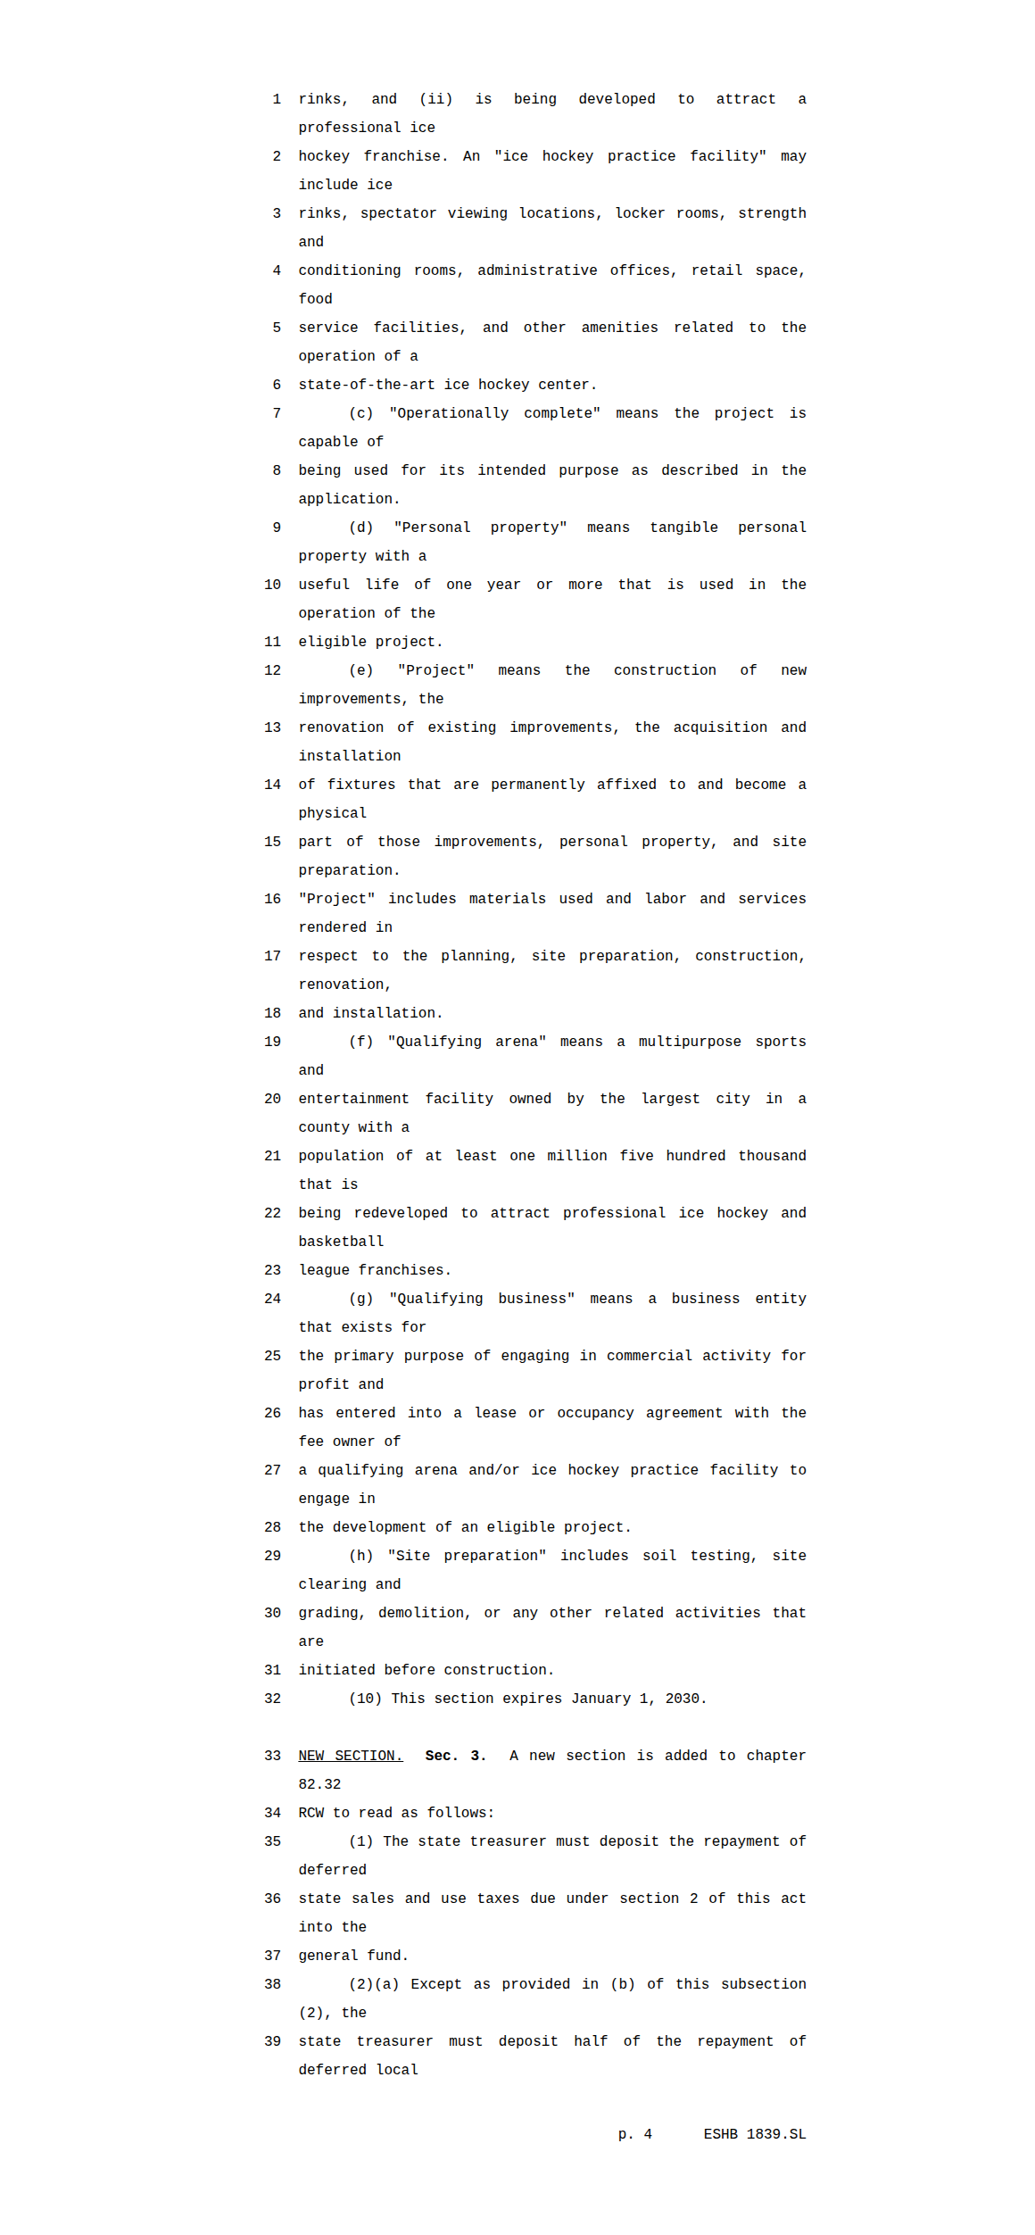1 rinks, and (ii) is being developed to attract a professional ice
2 hockey franchise. An "ice hockey practice facility" may include ice
3 rinks, spectator viewing locations, locker rooms, strength and
4 conditioning rooms, administrative offices, retail space, food
5 service facilities, and other amenities related to the operation of a
6 state-of-the-art ice hockey center.
7 (c) "Operationally complete" means the project is capable of
8 being used for its intended purpose as described in the application.
9 (d) "Personal property" means tangible personal property with a
10 useful life of one year or more that is used in the operation of the
11 eligible project.
12 (e) "Project" means the construction of new improvements, the
13 renovation of existing improvements, the acquisition and installation
14 of fixtures that are permanently affixed to and become a physical
15 part of those improvements, personal property, and site preparation.
16"Project" includes materials used and labor and services rendered in
17 respect to the planning, site preparation, construction, renovation,
18 and installation.
19 (f) "Qualifying arena" means a multipurpose sports and
20 entertainment facility owned by the largest city in a county with a
21 population of at least one million five hundred thousand that is
22 being redeveloped to attract professional ice hockey and basketball
23 league franchises.
24 (g) "Qualifying business" means a business entity that exists for
25 the primary purpose of engaging in commercial activity for profit and
26 has entered into a lease or occupancy agreement with the fee owner of
27 a qualifying arena and/or ice hockey practice facility to engage in
28 the development of an eligible project.
29 (h) "Site preparation" includes soil testing, site clearing and
30 grading, demolition, or any other related activities that are
31 initiated before construction.
32 (10) This section expires January 1, 2030.
33 NEW SECTION. Sec. 3. A new section is added to chapter 82.32
34 RCW to read as follows:
35 (1) The state treasurer must deposit the repayment of deferred
36 state sales and use taxes due under section 2 of this act into the
37 general fund.
38 (2)(a) Except as provided in (b) of this subsection (2), the
39 state treasurer must deposit half of the repayment of deferred local
p. 4 ESHB 1839.SL